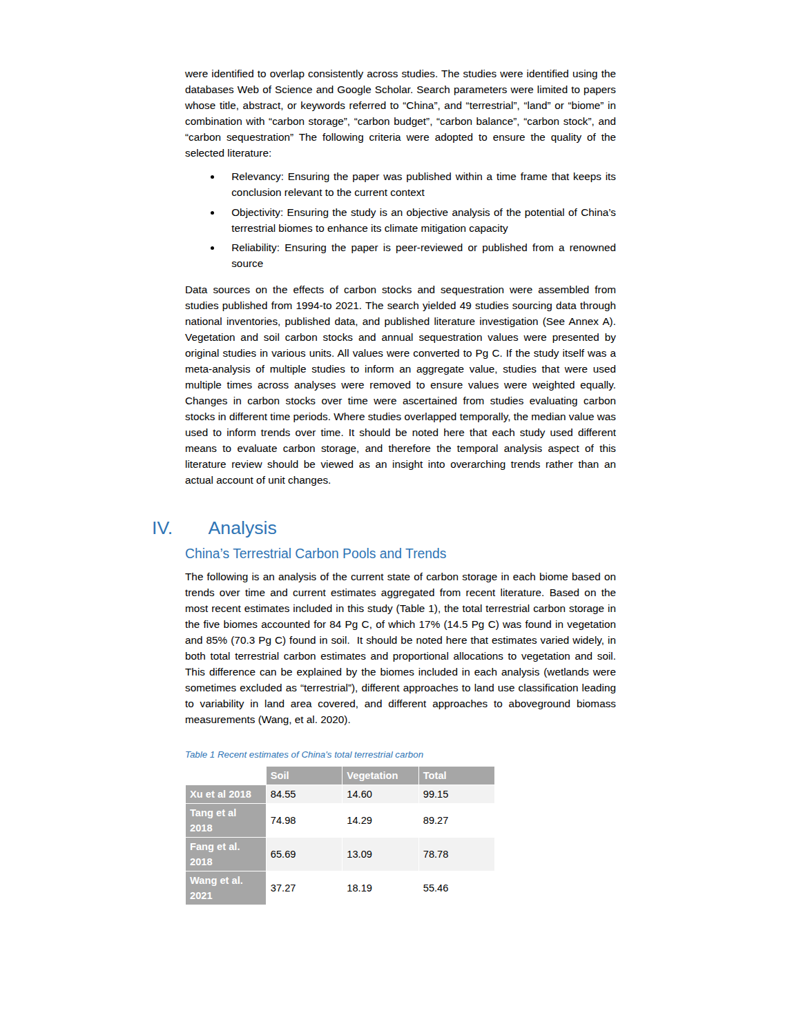were identified to overlap consistently across studies. The studies were identified using the databases Web of Science and Google Scholar. Search parameters were limited to papers whose title, abstract, or keywords referred to “China”, and “terrestrial”, “land” or “biome” in combination with “carbon storage”, “carbon budget”, “carbon balance”, “carbon stock”, and “carbon sequestration” The following criteria were adopted to ensure the quality of the selected literature:
Relevancy: Ensuring the paper was published within a time frame that keeps its conclusion relevant to the current context
Objectivity: Ensuring the study is an objective analysis of the potential of China’s terrestrial biomes to enhance its climate mitigation capacity
Reliability: Ensuring the paper is peer-reviewed or published from a renowned source
Data sources on the effects of carbon stocks and sequestration were assembled from studies published from 1994-to 2021. The search yielded 49 studies sourcing data through national inventories, published data, and published literature investigation (See Annex A). Vegetation and soil carbon stocks and annual sequestration values were presented by original studies in various units. All values were converted to Pg C. If the study itself was a meta-analysis of multiple studies to inform an aggregate value, studies that were used multiple times across analyses were removed to ensure values were weighted equally. Changes in carbon stocks over time were ascertained from studies evaluating carbon stocks in different time periods. Where studies overlapped temporally, the median value was used to inform trends over time. It should be noted here that each study used different means to evaluate carbon storage, and therefore the temporal analysis aspect of this literature review should be viewed as an insight into overarching trends rather than an actual account of unit changes.
IV. Analysis
China’s Terrestrial Carbon Pools and Trends
The following is an analysis of the current state of carbon storage in each biome based on trends over time and current estimates aggregated from recent literature. Based on the most recent estimates included in this study (Table 1), the total terrestrial carbon storage in the five biomes accounted for 84 Pg C, of which 17% (14.5 Pg C) was found in vegetation and 85% (70.3 Pg C) found in soil. It should be noted here that estimates varied widely, in both total terrestrial carbon estimates and proportional allocations to vegetation and soil. This difference can be explained by the biomes included in each analysis (wetlands were sometimes excluded as “terrestrial”), different approaches to land use classification leading to variability in land area covered, and different approaches to aboveground biomass measurements (Wang, et al. 2020).
Table 1 Recent estimates of China's total terrestrial carbon
| | Soil | Vegetation | Total |
| --- | --- | --- | --- |
| Xu et al 2018 | 84.55 | 14.60 | 99.15 |
| Tang et al 2018 | 74.98 | 14.29 | 89.27 |
| Fang et al. 2018 | 65.69 | 13.09 | 78.78 |
| Wang et al. 2021 | 37.27 | 18.19 | 55.46 |